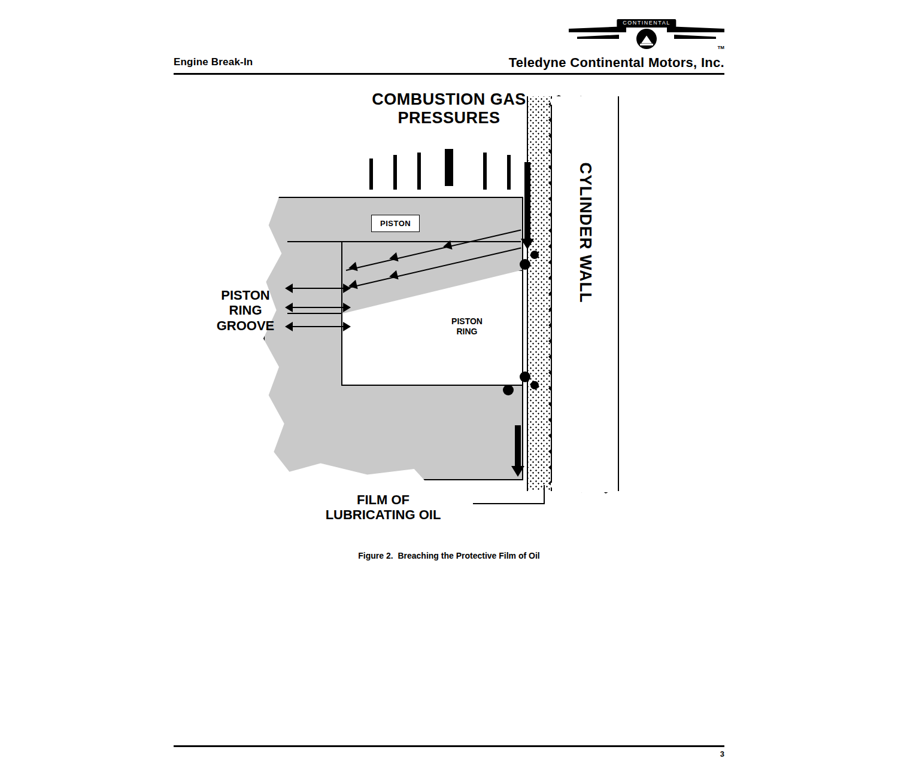Engine Break-In
CONTINENTAL TM
Teledyne Continental Motors, Inc.
COMBUSTION GAS
PRESSURES
PISTON
PISTON
RING
PISTON
RING
GROOVE
CYLINDER WALL
FILM OF
LUBRICATING OIL
Figure 2. Breaching the Protective Film of Oil
3